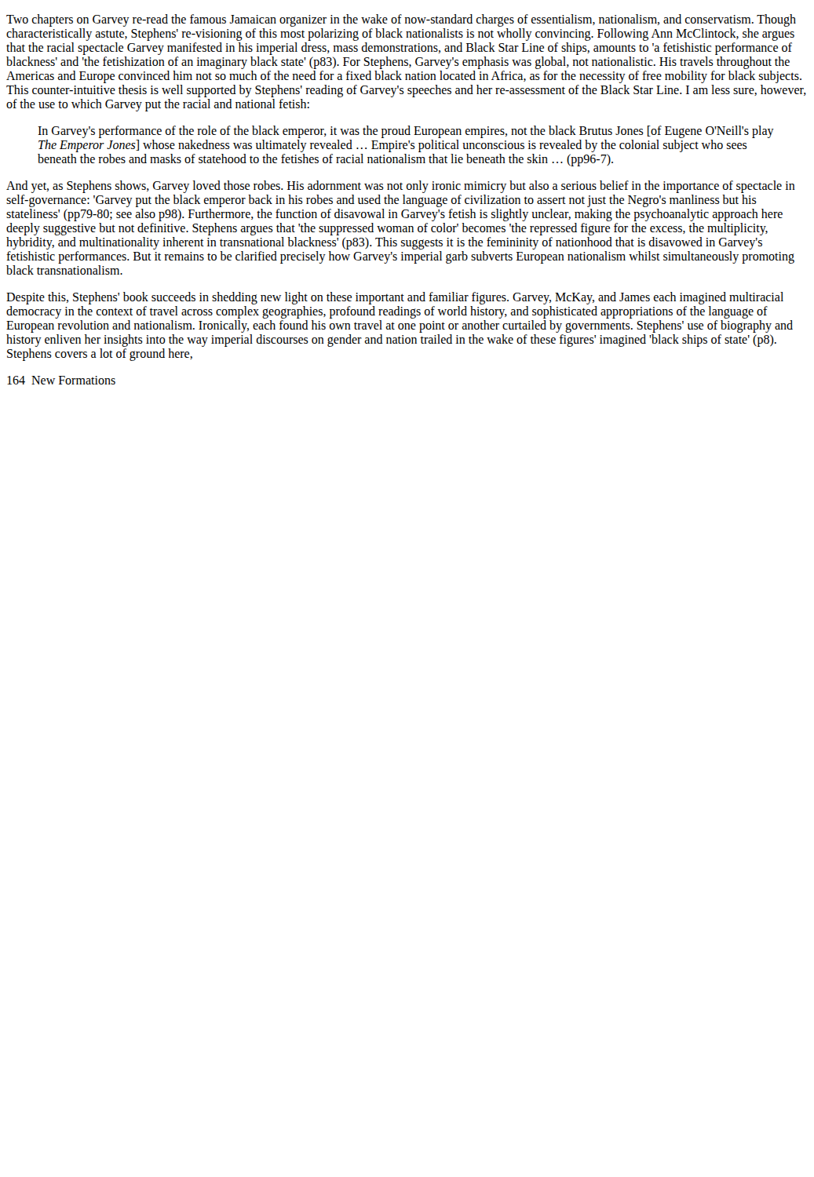Two chapters on Garvey re-read the famous Jamaican organizer in the wake of now-standard charges of essentialism, nationalism, and conservatism. Though characteristically astute, Stephens' re-visioning of this most polarizing of black nationalists is not wholly convincing. Following Ann McClintock, she argues that the racial spectacle Garvey manifested in his imperial dress, mass demonstrations, and Black Star Line of ships, amounts to 'a fetishistic performance of blackness' and 'the fetishization of an imaginary black state' (p83). For Stephens, Garvey's emphasis was global, not nationalistic. His travels throughout the Americas and Europe convinced him not so much of the need for a fixed black nation located in Africa, as for the necessity of free mobility for black subjects. This counter-intuitive thesis is well supported by Stephens' reading of Garvey's speeches and her re-assessment of the Black Star Line. I am less sure, however, of the use to which Garvey put the racial and national fetish:
In Garvey's performance of the role of the black emperor, it was the proud European empires, not the black Brutus Jones [of Eugene O'Neill's play The Emperor Jones] whose nakedness was ultimately revealed … Empire's political unconscious is revealed by the colonial subject who sees beneath the robes and masks of statehood to the fetishes of racial nationalism that lie beneath the skin … (pp96-7).
And yet, as Stephens shows, Garvey loved those robes. His adornment was not only ironic mimicry but also a serious belief in the importance of spectacle in self-governance: 'Garvey put the black emperor back in his robes and used the language of civilization to assert not just the Negro's manliness but his stateliness' (pp79-80; see also p98). Furthermore, the function of disavowal in Garvey's fetish is slightly unclear, making the psychoanalytic approach here deeply suggestive but not definitive. Stephens argues that 'the suppressed woman of color' becomes 'the repressed figure for the excess, the multiplicity, hybridity, and multinationality inherent in transnational blackness' (p83). This suggests it is the femininity of nationhood that is disavowed in Garvey's fetishistic performances. But it remains to be clarified precisely how Garvey's imperial garb subverts European nationalism whilst simultaneously promoting black transnationalism.
Despite this, Stephens' book succeeds in shedding new light on these important and familiar figures. Garvey, McKay, and James each imagined multiracial democracy in the context of travel across complex geographies, profound readings of world history, and sophisticated appropriations of the language of European revolution and nationalism. Ironically, each found his own travel at one point or another curtailed by governments. Stephens' use of biography and history enliven her insights into the way imperial discourses on gender and nation trailed in the wake of these figures' imagined 'black ships of state' (p8). Stephens covers a lot of ground here,
164 New Formations